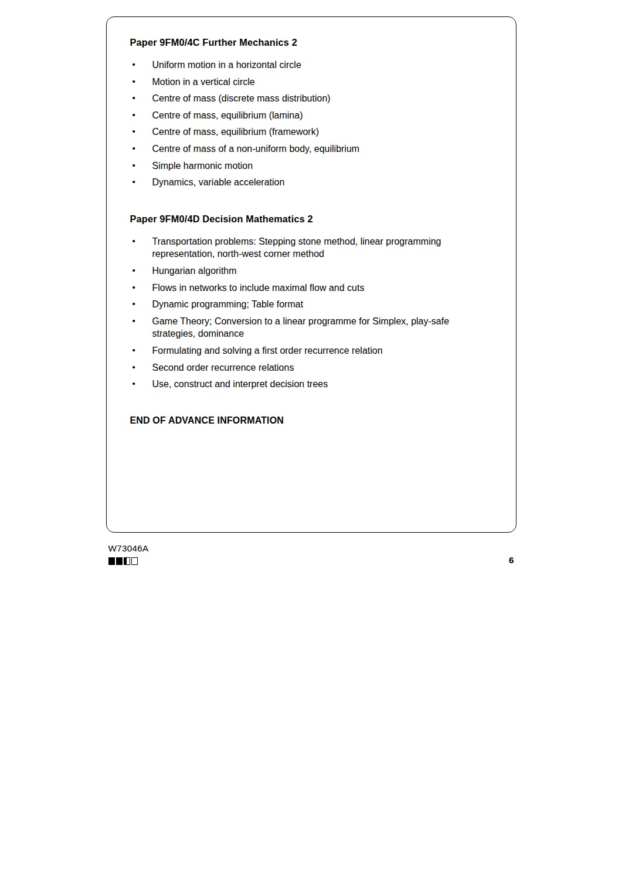Paper 9FM0/4C Further Mechanics 2
Uniform motion in a horizontal circle
Motion in a vertical circle
Centre of mass (discrete mass distribution)
Centre of mass, equilibrium (lamina)
Centre of mass, equilibrium (framework)
Centre of mass of a non-uniform body, equilibrium
Simple harmonic motion
Dynamics, variable acceleration
Paper 9FM0/4D Decision Mathematics 2
Transportation problems: Stepping stone method, linear programming representation, north-west corner method
Hungarian algorithm
Flows in networks to include maximal flow and cuts
Dynamic programming; Table format
Game Theory; Conversion to a linear programme for Simplex, play-safe strategies, dominance
Formulating and solving a first order recurrence relation
Second order recurrence relations
Use, construct and interpret decision trees
END OF ADVANCE INFORMATION
W73046A
6